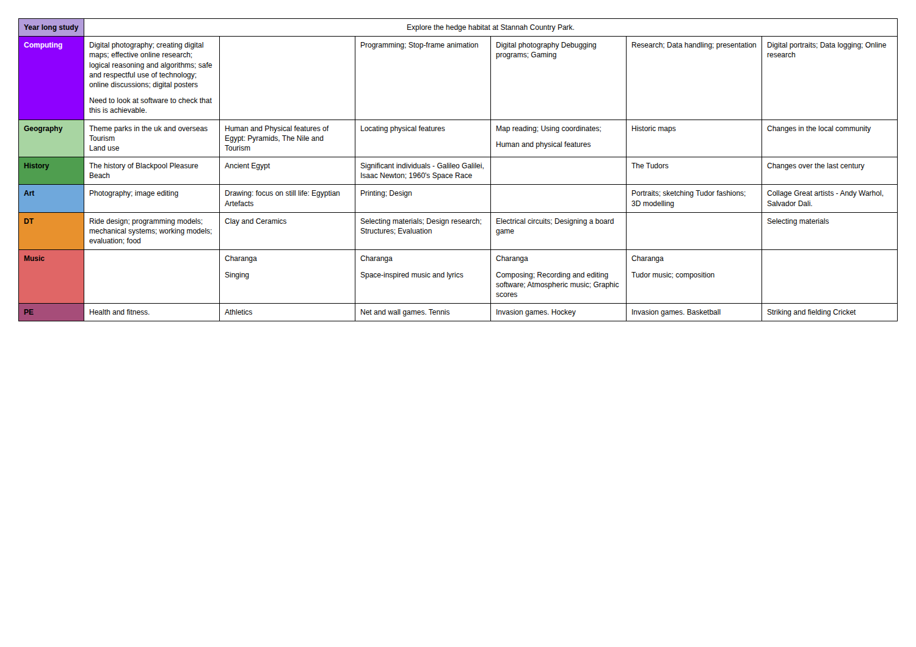| Year long study | Explore the hedge habitat at Stannah Country Park. |
| Computing | Digital photography; creating digital maps; effective online research; logical reasoning and algorithms; safe and respectful use of technology; online discussions; digital posters Need to look at software to check that this is achievable. | | Programming; Stop-frame animation | Digital photography Debugging programs; Gaming | Research; Data handling; presentation | Digital portraits; Data logging; Online research |
| Geography | Theme parks in the uk and overseas Tourism Land use | Human and Physical features of Egypt: Pyramids, The Nile and Tourism | Locating physical features | Map reading; Using coordinates; Human and physical features | Historic maps | Changes in the local community |
| History | The history of Blackpool Pleasure Beach | Ancient Egypt | Significant individuals - Galileo Galilei, Isaac Newton; 1960's Space Race | | The Tudors | Changes over the last century |
| Art | Photography; image editing | Drawing: focus on still life: Egyptian Artefacts | Printing; Design | | Portraits; sketching Tudor fashions; 3D modelling | Collage Great artists - Andy Warhol, Salvador Dali. |
| DT | Ride design; programming models; mechanical systems; working models; evaluation; food | Clay and Ceramics | Selecting materials; Design research; Structures; Evaluation | Electrical circuits; Designing a board game | | Selecting materials |
| Music | | Charanga Singing | Charanga Space-inspired music and lyrics | Charanga Composing; Recording and editing software; Atmospheric music; Graphic scores | Charanga Tudor music; composition | |
| PE | Health and fitness. | Athletics | Net and wall games. Tennis | Invasion games. Hockey | Invasion games. Basketball | Striking and fielding Cricket |